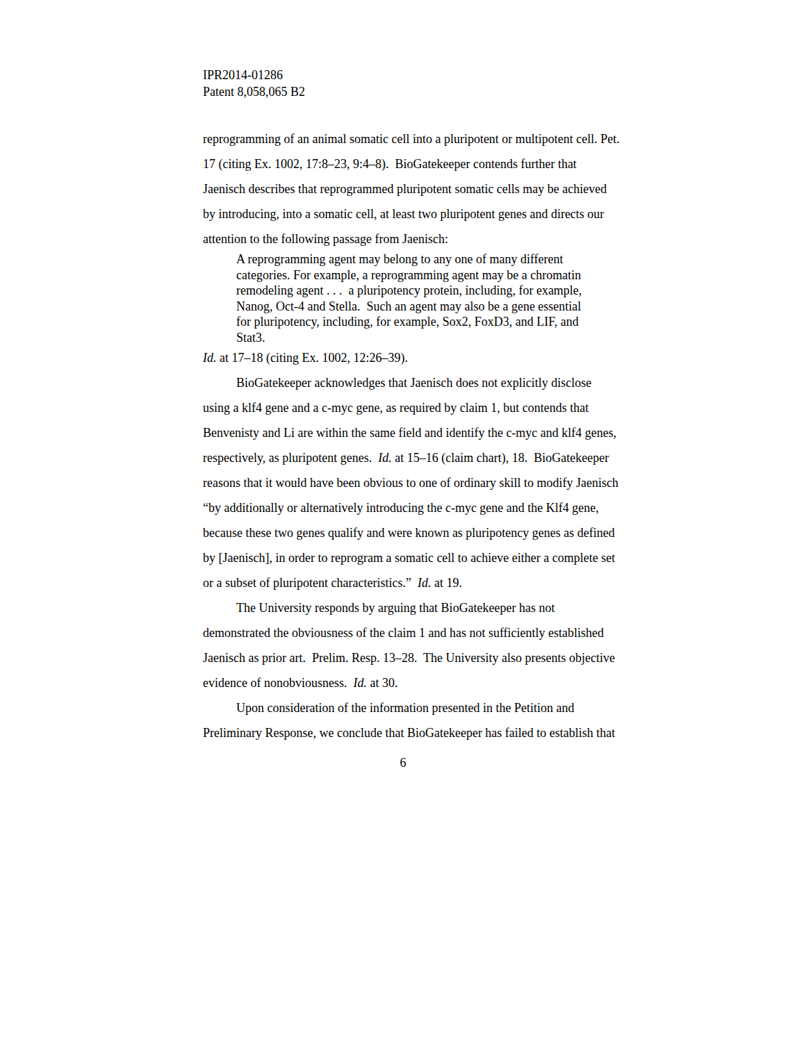IPR2014-01286
Patent 8,058,065 B2
reprogramming of an animal somatic cell into a pluripotent or multipotent cell. Pet. 17 (citing Ex. 1002, 17:8–23, 9:4–8). BioGatekeeper contends further that Jaenisch describes that reprogrammed pluripotent somatic cells may be achieved by introducing, into a somatic cell, at least two pluripotent genes and directs our attention to the following passage from Jaenisch:
A reprogramming agent may belong to any one of many different categories. For example, a reprogramming agent may be a chromatin remodeling agent . . . a pluripotency protein, including, for example, Nanog, Oct-4 and Stella. Such an agent may also be a gene essential for pluripotency, including, for example, Sox2, FoxD3, and LIF, and Stat3.
Id. at 17–18 (citing Ex. 1002, 12:26–39).
BioGatekeeper acknowledges that Jaenisch does not explicitly disclose using a klf4 gene and a c-myc gene, as required by claim 1, but contends that Benvenisty and Li are within the same field and identify the c-myc and klf4 genes, respectively, as pluripotent genes. Id. at 15–16 (claim chart), 18. BioGatekeeper reasons that it would have been obvious to one of ordinary skill to modify Jaenisch “by additionally or alternatively introducing the c-myc gene and the Klf4 gene, because these two genes qualify and were known as pluripotency genes as defined by [Jaenisch], in order to reprogram a somatic cell to achieve either a complete set or a subset of pluripotent characteristics.” Id. at 19.
The University responds by arguing that BioGatekeeper has not demonstrated the obviousness of the claim 1 and has not sufficiently established Jaenisch as prior art. Prelim. Resp. 13–28. The University also presents objective evidence of nonobviousness. Id. at 30.
Upon consideration of the information presented in the Petition and Preliminary Response, we conclude that BioGatekeeper has failed to establish that
6